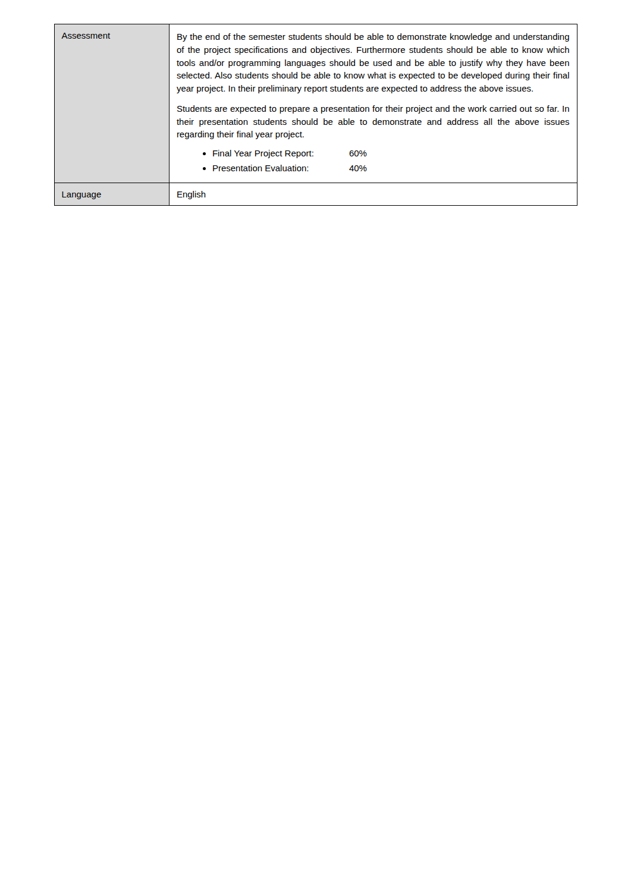| Assessment | By the end of the semester students should be able to demonstrate knowledge and understanding of the project specifications and objectives. Furthermore students should be able to know which tools and/or programming languages should be used and be able to justify why they have been selected. Also students should be able to know what is expected to be developed during their final year project. In their preliminary report students are expected to address the above issues. Students are expected to prepare a presentation for their project and the work carried out so far. In their presentation students should be able to demonstrate and address all the above issues regarding their final year project. Final Year Project Report: 60% Presentation Evaluation: 40% |
| Language | English |